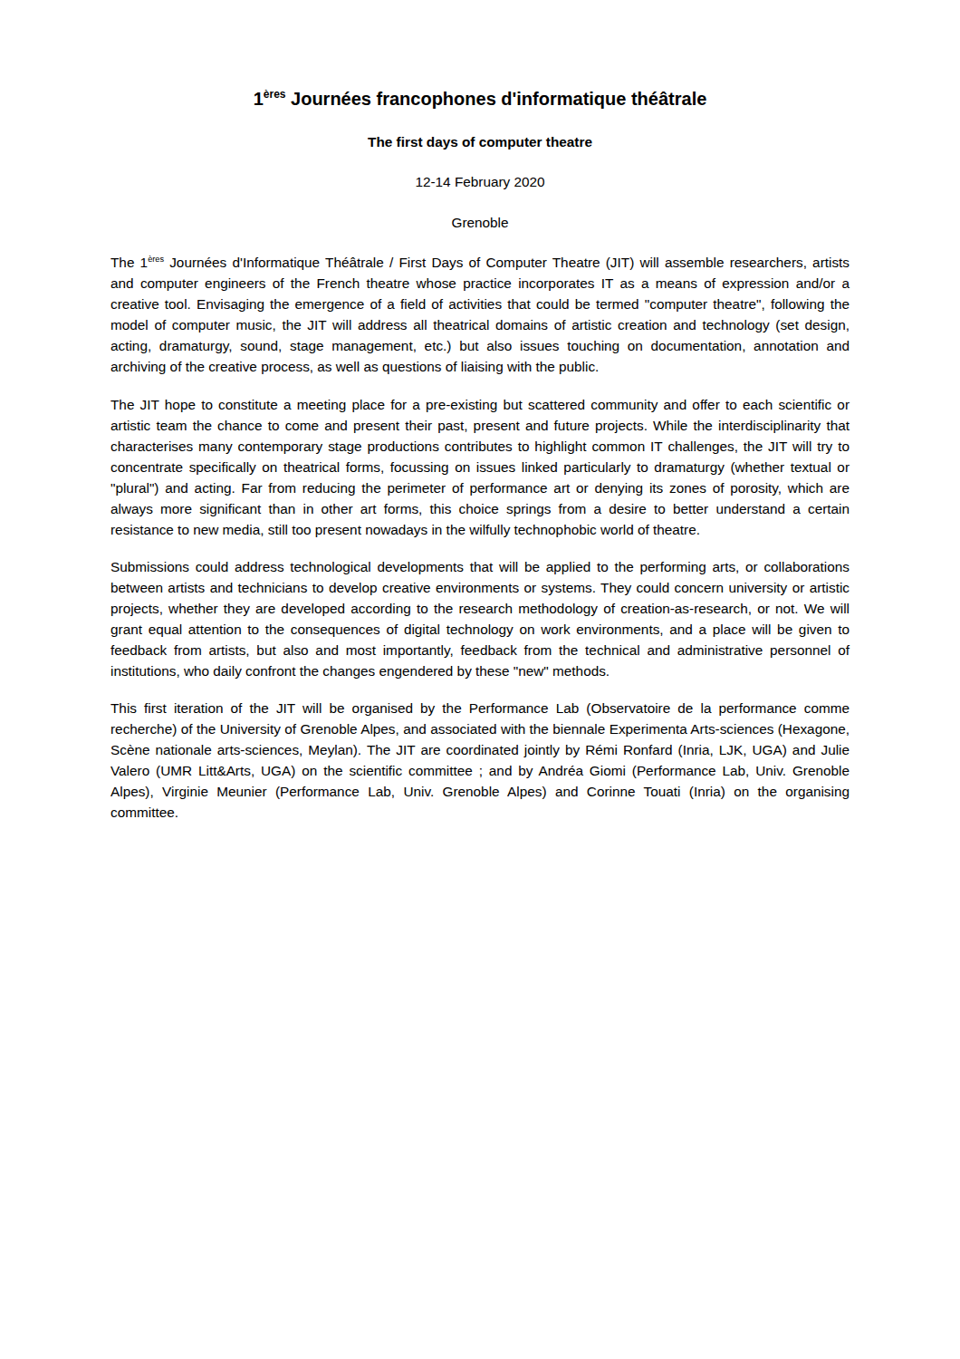1ères Journées francophones d'informatique théâtrale
The first days of computer theatre
12-14 February 2020
Grenoble
The 1ères Journées d'Informatique Théâtrale / First Days of Computer Theatre (JIT) will assemble researchers, artists and computer engineers of the French theatre whose practice incorporates IT as a means of expression and/or a creative tool. Envisaging the emergence of a field of activities that could be termed "computer theatre", following the model of computer music, the JIT will address all theatrical domains of artistic creation and technology (set design, acting, dramaturgy, sound, stage management, etc.) but also issues touching on documentation, annotation and archiving of the creative process, as well as questions of liaising with the public.
The JIT hope to constitute a meeting place for a pre-existing but scattered community and offer to each scientific or artistic team the chance to come and present their past, present and future projects. While the interdisciplinarity that characterises many contemporary stage productions contributes to highlight common IT challenges, the JIT will try to concentrate specifically on theatrical forms, focussing on issues linked particularly to dramaturgy (whether textual or "plural") and acting. Far from reducing the perimeter of performance art or denying its zones of porosity, which are always more significant than in other art forms, this choice springs from a desire to better understand a certain resistance to new media, still too present nowadays in the wilfully technophobic world of theatre.
Submissions could address technological developments that will be applied to the performing arts, or collaborations between artists and technicians to develop creative environments or systems. They could concern university or artistic projects, whether they are developed according to the research methodology of creation-as-research, or not. We will grant equal attention to the consequences of digital technology on work environments, and a place will be given to feedback from artists, but also and most importantly, feedback from the technical and administrative personnel of institutions, who daily confront the changes engendered by these "new" methods.
This first iteration of the JIT will be organised by the Performance Lab (Observatoire de la performance comme recherche) of the University of Grenoble Alpes, and associated with the biennale Experimenta Arts-sciences (Hexagone, Scène nationale arts-sciences, Meylan). The JIT are coordinated jointly by Rémi Ronfard (Inria, LJK, UGA) and Julie Valero (UMR Litt&Arts, UGA) on the scientific committee ; and by Andréa Giomi (Performance Lab, Univ. Grenoble Alpes), Virginie Meunier (Performance Lab, Univ. Grenoble Alpes) and Corinne Touati (Inria) on the organising committee.